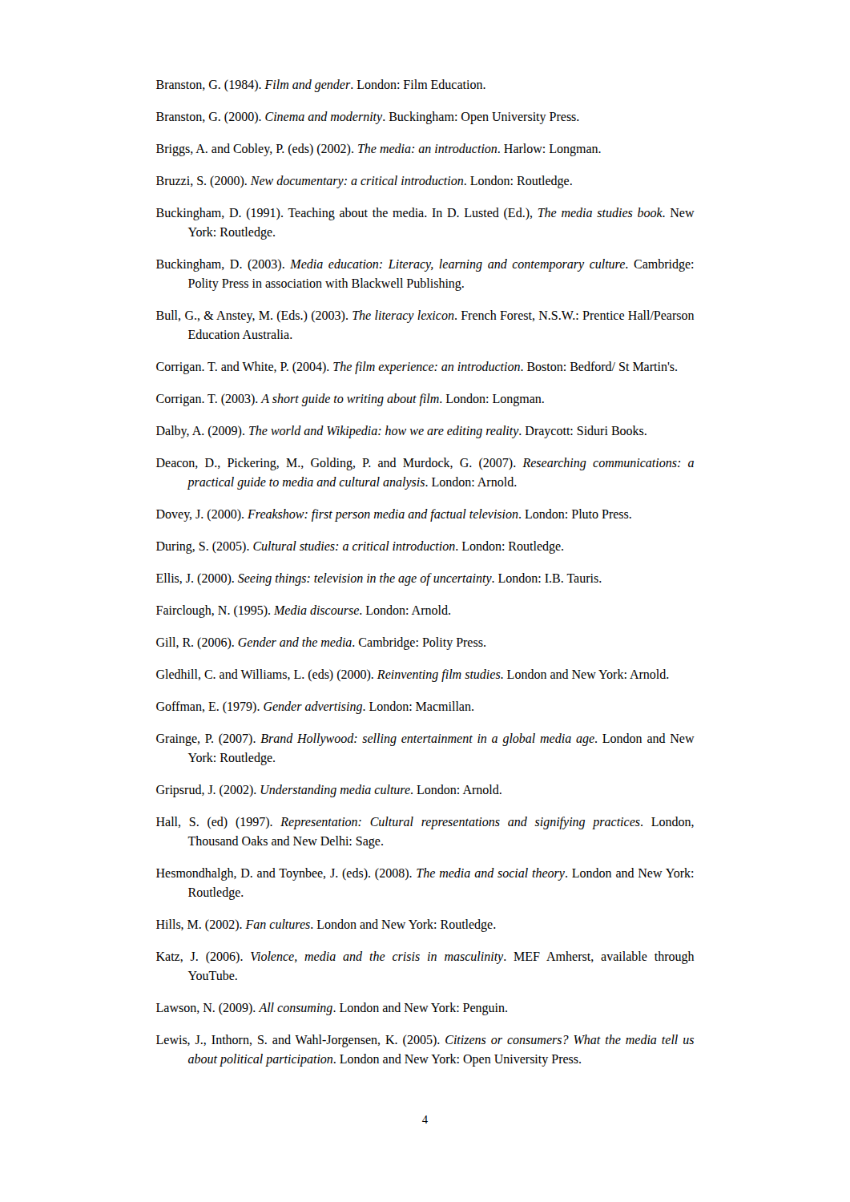Branston, G. (1984). Film and gender. London: Film Education.
Branston, G. (2000). Cinema and modernity. Buckingham: Open University Press.
Briggs, A. and Cobley, P. (eds) (2002). The media: an introduction. Harlow: Longman.
Bruzzi, S. (2000). New documentary: a critical introduction. London: Routledge.
Buckingham, D. (1991). Teaching about the media. In D. Lusted (Ed.), The media studies book. New York: Routledge.
Buckingham, D. (2003). Media education: Literacy, learning and contemporary culture. Cambridge: Polity Press in association with Blackwell Publishing.
Bull, G., & Anstey, M. (Eds.) (2003). The literacy lexicon. French Forest, N.S.W.: Prentice Hall/Pearson Education Australia.
Corrigan. T. and White, P. (2004). The film experience: an introduction. Boston: Bedford/ St Martin's.
Corrigan. T. (2003). A short guide to writing about film. London: Longman.
Dalby, A. (2009). The world and Wikipedia: how we are editing reality. Draycott: Siduri Books.
Deacon, D., Pickering, M., Golding, P. and Murdock, G. (2007). Researching communications: a practical guide to media and cultural analysis. London: Arnold.
Dovey, J. (2000). Freakshow: first person media and factual television. London: Pluto Press.
During, S. (2005). Cultural studies: a critical introduction. London: Routledge.
Ellis, J. (2000). Seeing things: television in the age of uncertainty. London: I.B. Tauris.
Fairclough, N. (1995). Media discourse. London: Arnold.
Gill, R. (2006). Gender and the media. Cambridge: Polity Press.
Gledhill, C. and Williams, L. (eds) (2000). Reinventing film studies. London and New York: Arnold.
Goffman, E. (1979). Gender advertising. London: Macmillan.
Grainge, P. (2007). Brand Hollywood: selling entertainment in a global media age. London and New York: Routledge.
Gripsrud, J. (2002). Understanding media culture. London: Arnold.
Hall, S. (ed) (1997). Representation: Cultural representations and signifying practices. London, Thousand Oaks and New Delhi: Sage.
Hesmondhalgh, D. and Toynbee, J. (eds). (2008). The media and social theory. London and New York: Routledge.
Hills, M. (2002). Fan cultures. London and New York: Routledge.
Katz, J. (2006). Violence, media and the crisis in masculinity. MEF Amherst, available through YouTube.
Lawson, N. (2009). All consuming. London and New York: Penguin.
Lewis, J., Inthorn, S. and Wahl-Jorgensen, K. (2005). Citizens or consumers? What the media tell us about political participation. London and New York: Open University Press.
4